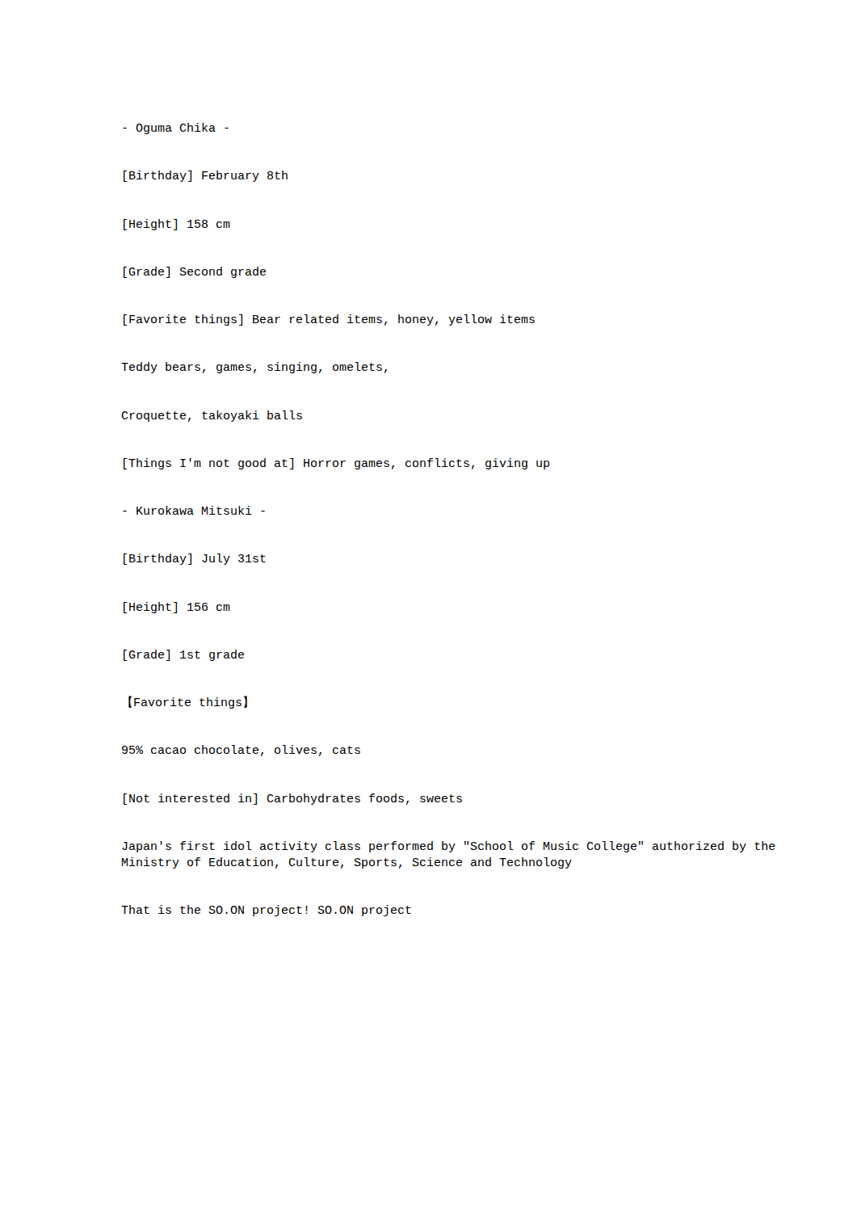- Oguma Chika -
[Birthday] February 8th
[Height] 158 cm
[Grade] Second grade
[Favorite things] Bear related items, honey, yellow items
Teddy bears, games, singing, omelets,
Croquette, takoyaki balls
[Things I'm not good at] Horror games, conflicts, giving up
- Kurokawa Mitsuki -
[Birthday] July 31st
[Height] 156 cm
[Grade] 1st grade
【Favorite things】
95% cacao chocolate, olives, cats
[Not interested in] Carbohydrates foods, sweets
Japan's first idol activity class performed by "School of Music College" authorized by the Ministry of Education, Culture, Sports, Science and Technology
That is the SO.ON project! SO.ON project